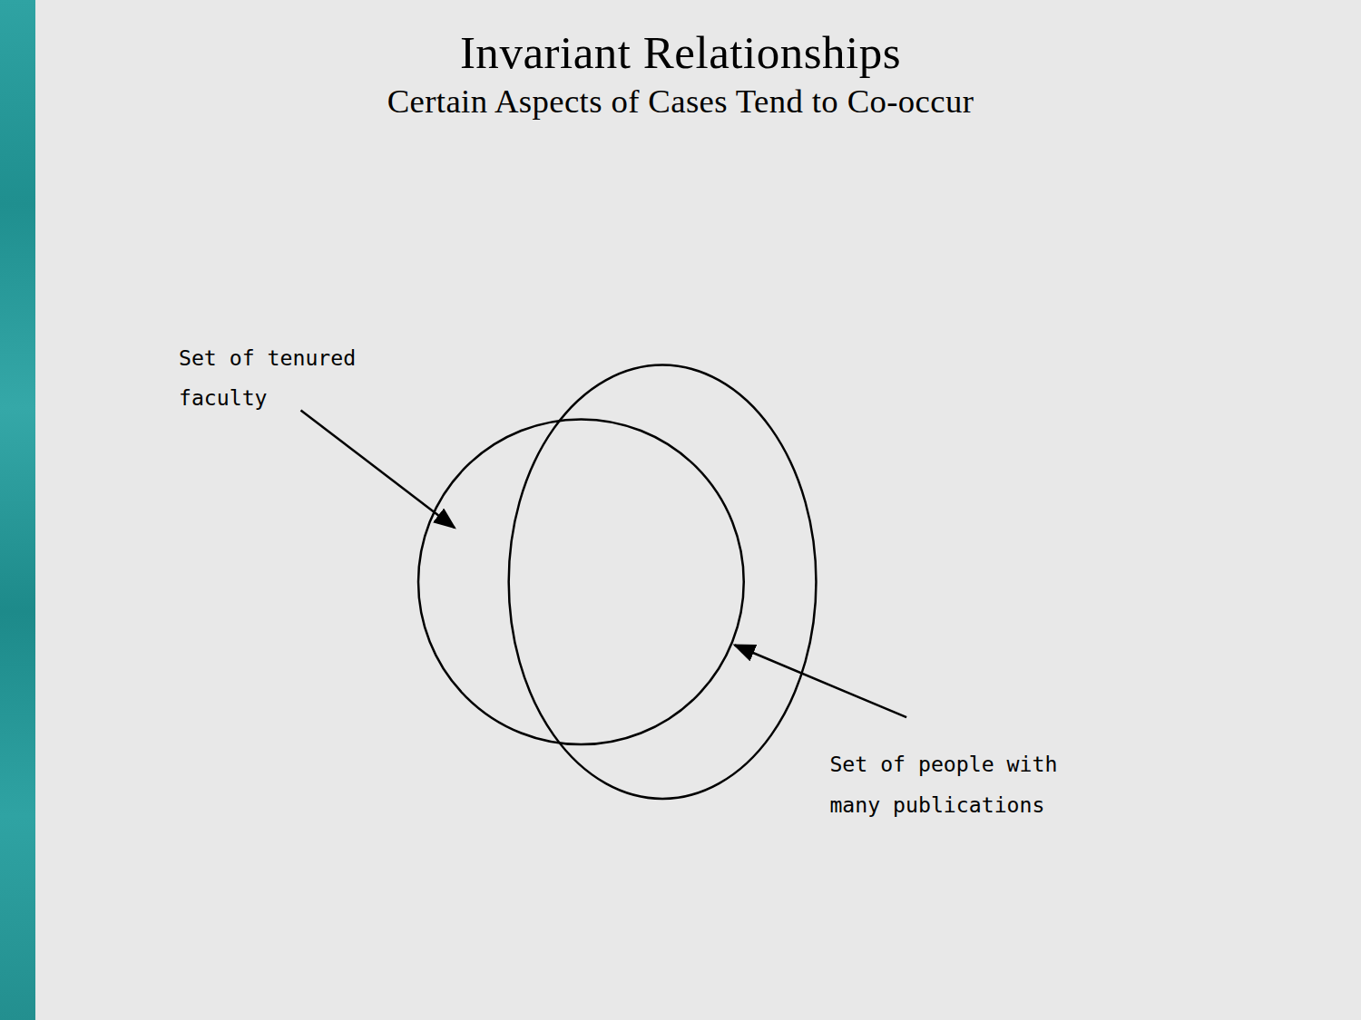Invariant Relationships
Certain Aspects of Cases Tend to Co-occur
Set of tenured faculty Set of people with many publications